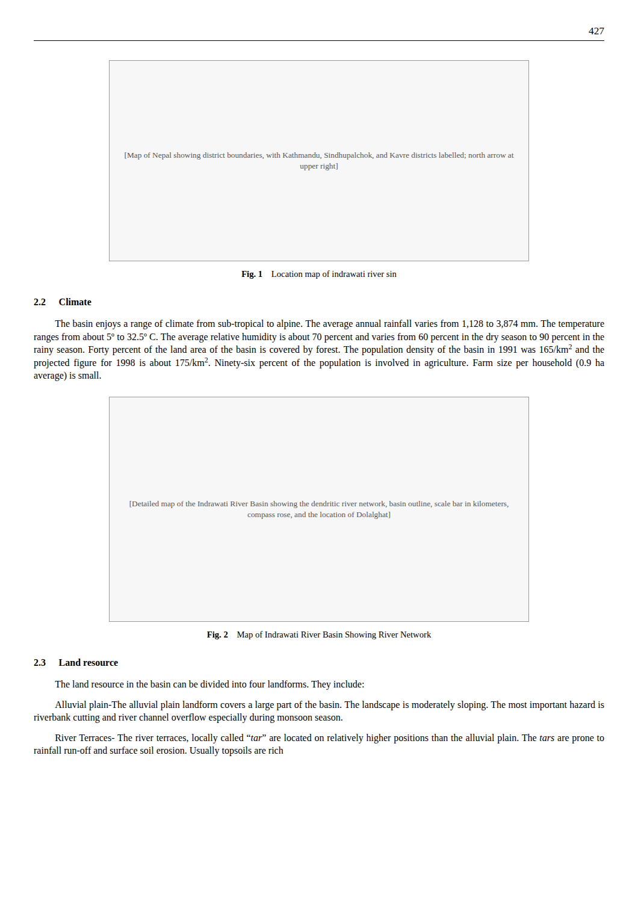427
[Map of Nepal showing district boundaries, with Kathmandu, Sindhupalchok, and Kavre districts labelled; north arrow at upper right]
Fig. 1 Location map of indrawati river sin
2.2 Climate
The basin enjoys a range of climate from sub-tropical to alpine. The average annual rainfall varies from 1,128 to 3,874 mm. The temperature ranges from about 5º to 32.5º C. The average relative humidity is about 70 percent and varies from 60 percent in the dry season to 90 percent in the rainy season. Forty percent of the land area of the basin is covered by forest. The population density of the basin in 1991 was 165/km2 and the projected figure for 1998 is about 175/km2. Ninety-six percent of the population is involved in agriculture. Farm size per household (0.9 ha average) is small.
[Detailed map of the Indrawati River Basin showing the dendritic river network, basin outline, scale bar in kilometers, compass rose, and the location of Dolalghat]
Fig. 2 Map of Indrawati River Basin Showing River Network
2.3 Land resource
The land resource in the basin can be divided into four landforms. They include:
Alluvial plain-The alluvial plain landform covers a large part of the basin. The landscape is moderately sloping. The most important hazard is riverbank cutting and river channel overflow especially during monsoon season.
River Terraces- The river terraces, locally called “tar” are located on relatively higher positions than the alluvial plain. The tars are prone to rainfall run-off and surface soil erosion. Usually topsoils are rich